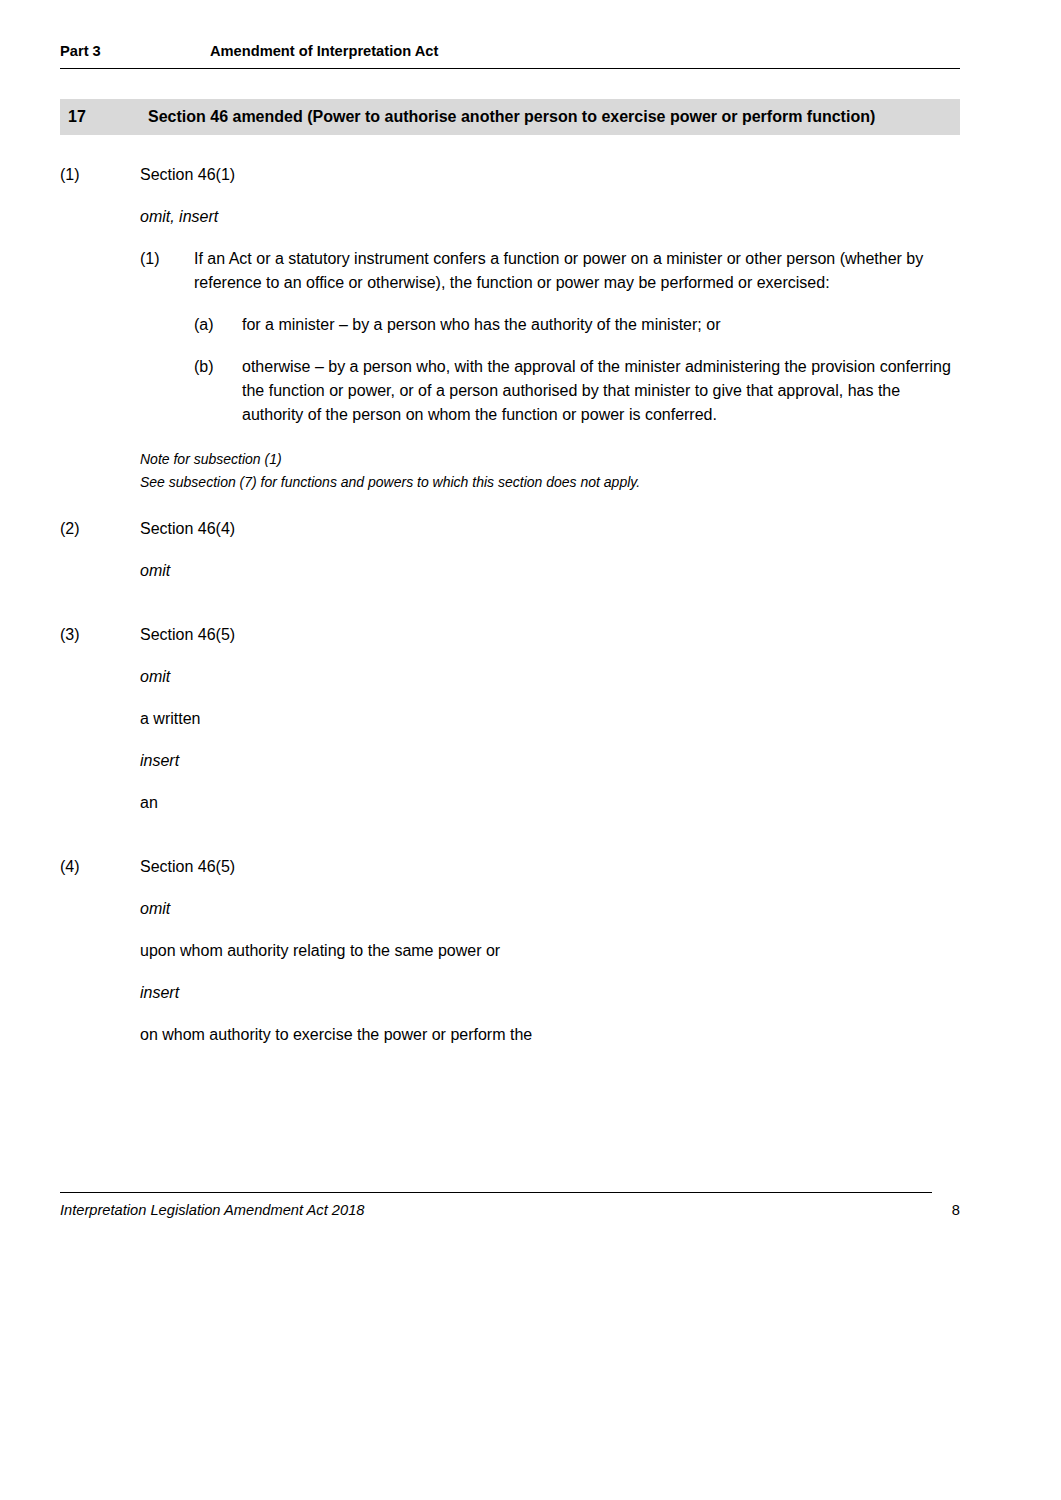Part 3 Amendment of Interpretation Act
17 Section 46 amended (Power to authorise another person to exercise power or perform function)
(1)
Section 46(1)
omit, insert
(1)
If an Act or a statutory instrument confers a function or power on a minister or other person (whether by reference to an office or otherwise), the function or power may be performed or exercised:
(a)
for a minister – by a person who has the authority of the minister; or
(b)
otherwise – by a person who, with the approval of the minister administering the provision conferring the function or power, or of a person authorised by that minister to give that approval, has the authority of the person on whom the function or power is conferred.
Note for subsection (1)
See subsection (7) for functions and powers to which this section does not apply.
(2)
Section 46(4)
omit
(3)
Section 46(5)
omit
a written
insert
an
(4)
Section 46(5)
omit
upon whom authority relating to the same power or
insert
on whom authority to exercise the power or perform the
Interpretation Legislation Amendment Act 2018
8